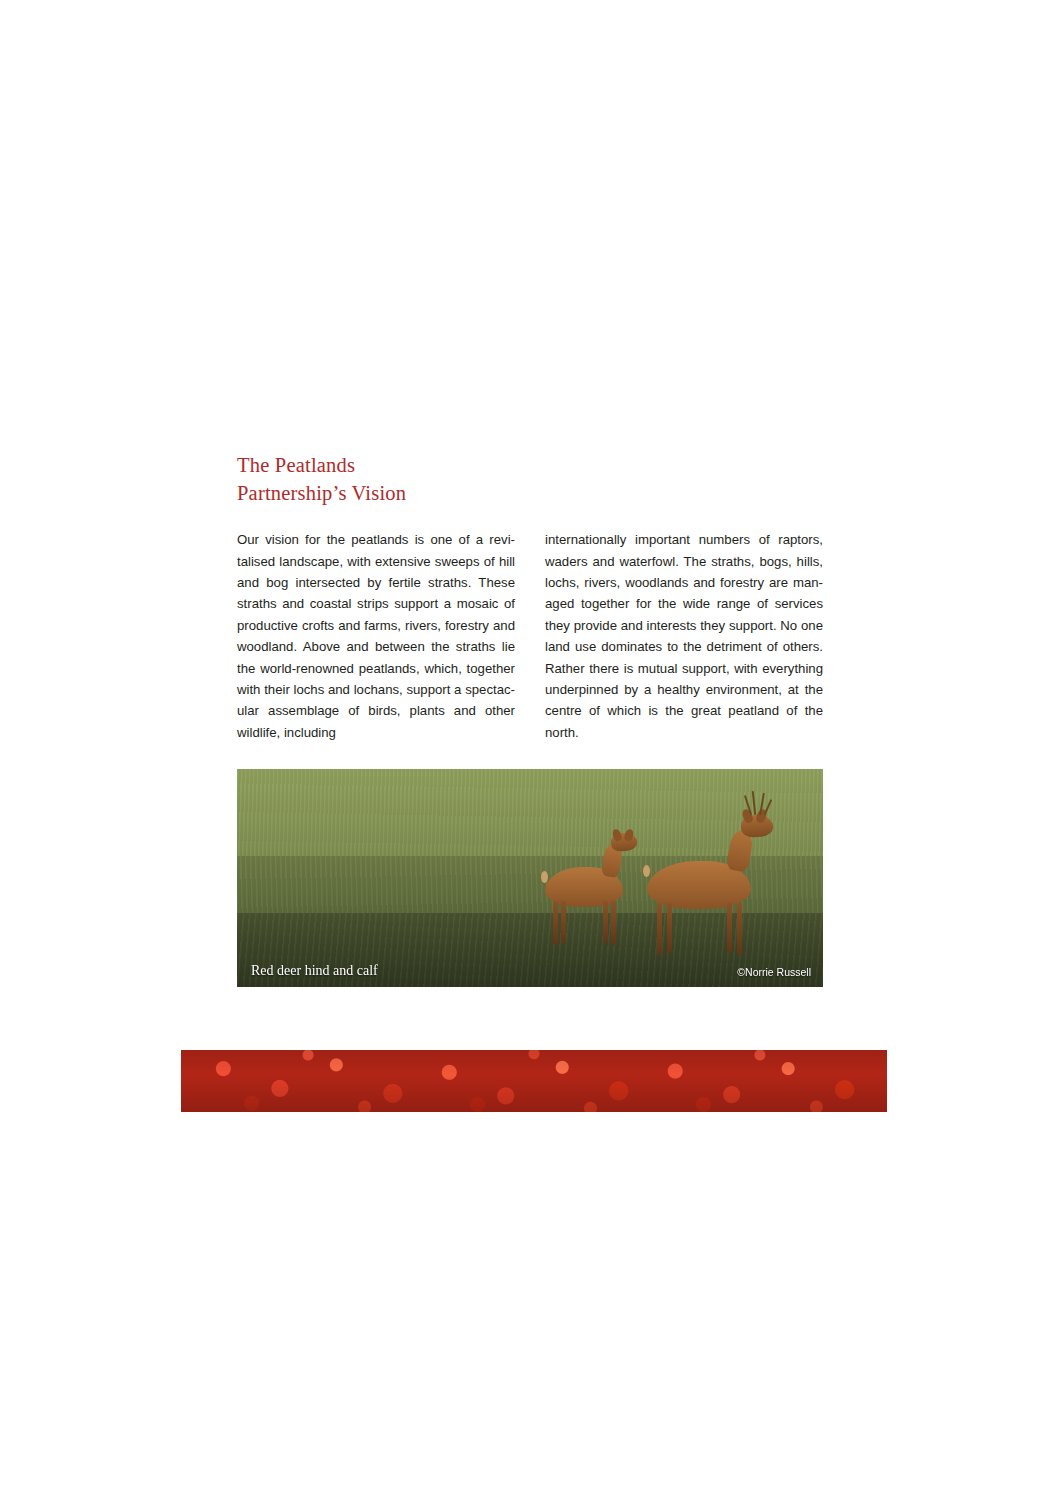The Peatlands
Partnership’s Vision
Our vision for the peatlands is one of a revitalised landscape, with extensive sweeps of hill and bog intersected by fertile straths. These straths and coastal strips support a mosaic of productive crofts and farms, rivers, forestry and woodland. Above and between the straths lie the world-renowned peatlands, which, together with their lochs and lochans, support a spectacular assemblage of birds, plants and other wildlife, including
internationally important numbers of raptors, waders and waterfowl. The straths, bogs, hills, lochs, rivers, woodlands and forestry are managed together for the wide range of services they provide and interests they support. No one land use dominates to the detriment of others. Rather there is mutual support, with everything underpinned by a healthy environment, at the centre of which is the great peatland of the north.
Red deer hind and calf
©Norrie Russell